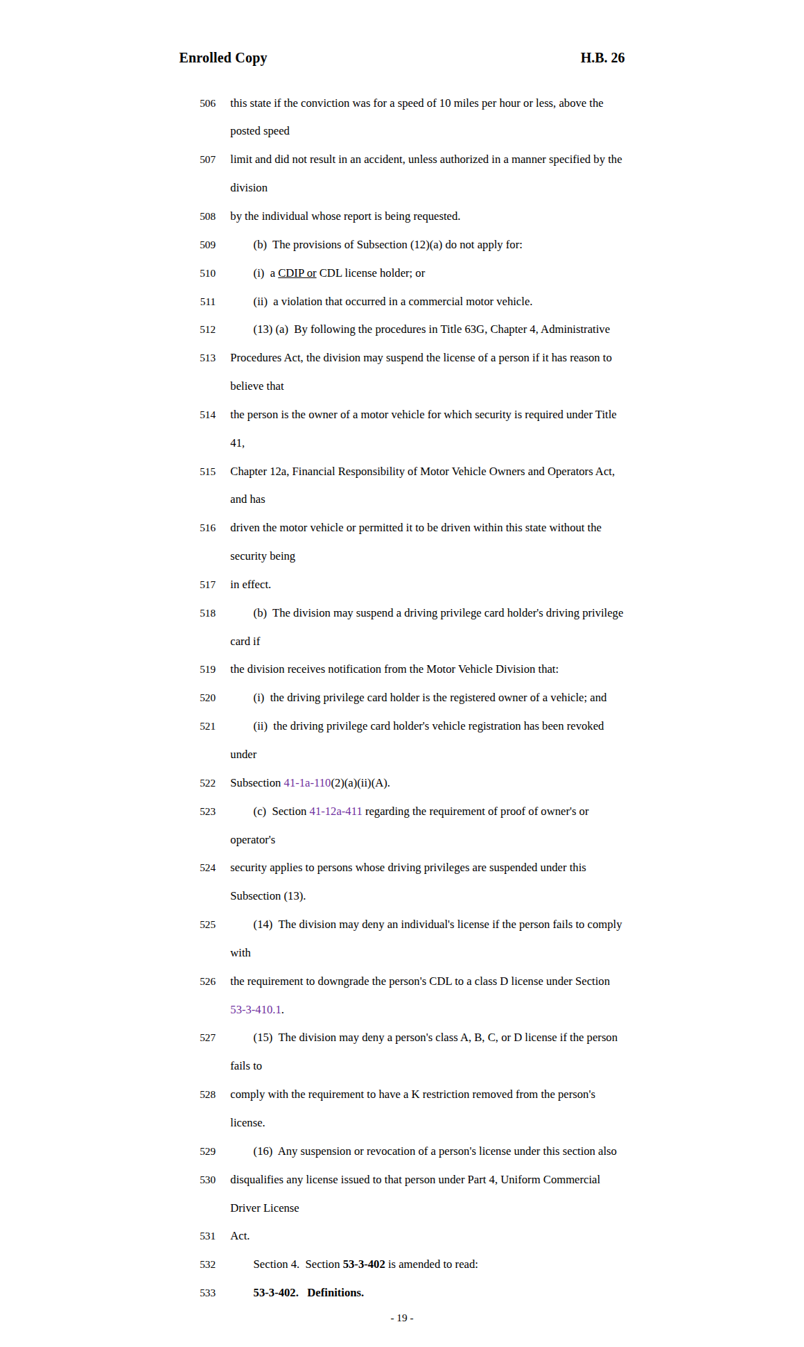Enrolled Copy
H.B. 26
506 this state if the conviction was for a speed of 10 miles per hour or less, above the posted speed
507 limit and did not result in an accident, unless authorized in a manner specified by the division
508 by the individual whose report is being requested.
509 (b) The provisions of Subsection (12)(a) do not apply for:
510 (i) a CDIP or CDL license holder; or
511 (ii) a violation that occurred in a commercial motor vehicle.
512 (13) (a) By following the procedures in Title 63G, Chapter 4, Administrative
513 Procedures Act, the division may suspend the license of a person if it has reason to believe that
514 the person is the owner of a motor vehicle for which security is required under Title 41,
515 Chapter 12a, Financial Responsibility of Motor Vehicle Owners and Operators Act, and has
516 driven the motor vehicle or permitted it to be driven within this state without the security being
517 in effect.
518 (b) The division may suspend a driving privilege card holder's driving privilege card if
519 the division receives notification from the Motor Vehicle Division that:
520 (i) the driving privilege card holder is the registered owner of a vehicle; and
521 (ii) the driving privilege card holder's vehicle registration has been revoked under
522 Subsection 41-1a-110(2)(a)(ii)(A).
523 (c) Section 41-12a-411 regarding the requirement of proof of owner's or operator's
524 security applies to persons whose driving privileges are suspended under this Subsection (13).
525 (14) The division may deny an individual's license if the person fails to comply with
526 the requirement to downgrade the person's CDL to a class D license under Section 53-3-410.1.
527 (15) The division may deny a person's class A, B, C, or D license if the person fails to
528 comply with the requirement to have a K restriction removed from the person's license.
529 (16) Any suspension or revocation of a person's license under this section also
530 disqualifies any license issued to that person under Part 4, Uniform Commercial Driver License
531 Act.
532 Section 4. Section 53-3-402 is amended to read:
533 53-3-402. Definitions.
- 19 -